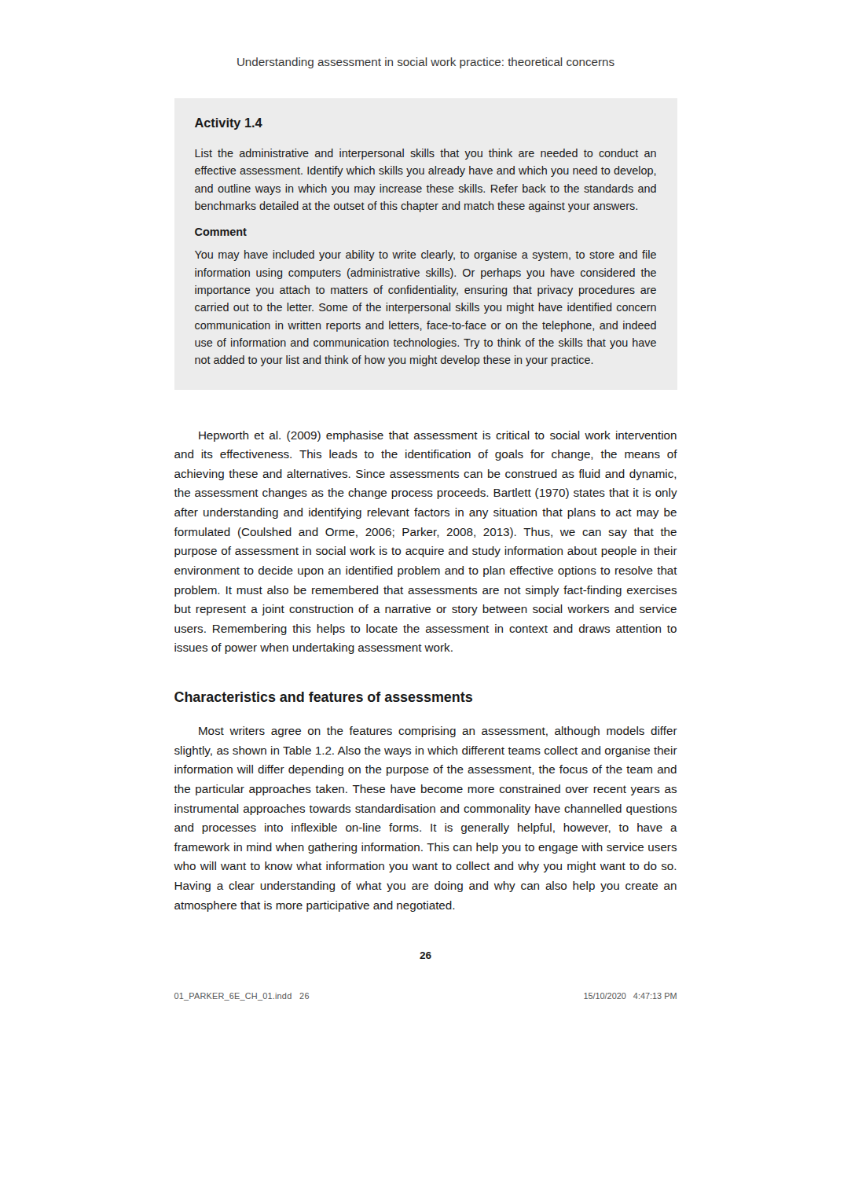Understanding assessment in social work practice: theoretical concerns
Activity 1.4
List the administrative and interpersonal skills that you think are needed to conduct an effective assessment. Identify which skills you already have and which you need to develop, and outline ways in which you may increase these skills. Refer back to the standards and benchmarks detailed at the outset of this chapter and match these against your answers.
Comment
You may have included your ability to write clearly, to organise a system, to store and file information using computers (administrative skills). Or perhaps you have considered the importance you attach to matters of confidentiality, ensuring that privacy procedures are carried out to the letter. Some of the interpersonal skills you might have identified concern communication in written reports and letters, face-to-face or on the telephone, and indeed use of information and communication technologies. Try to think of the skills that you have not added to your list and think of how you might develop these in your practice.
Hepworth et al. (2009) emphasise that assessment is critical to social work intervention and its effectiveness. This leads to the identification of goals for change, the means of achieving these and alternatives. Since assessments can be construed as fluid and dynamic, the assessment changes as the change process proceeds. Bartlett (1970) states that it is only after understanding and identifying relevant factors in any situation that plans to act may be formulated (Coulshed and Orme, 2006; Parker, 2008, 2013). Thus, we can say that the purpose of assessment in social work is to acquire and study information about people in their environment to decide upon an identified problem and to plan effective options to resolve that problem. It must also be remembered that assessments are not simply fact-finding exercises but represent a joint construction of a narrative or story between social workers and service users. Remembering this helps to locate the assessment in context and draws attention to issues of power when undertaking assessment work.
Characteristics and features of assessments
Most writers agree on the features comprising an assessment, although models differ slightly, as shown in Table 1.2. Also the ways in which different teams collect and organise their information will differ depending on the purpose of the assessment, the focus of the team and the particular approaches taken. These have become more constrained over recent years as instrumental approaches towards standardisation and commonality have channelled questions and processes into inflexible on-line forms. It is generally helpful, however, to have a framework in mind when gathering information. This can help you to engage with service users who will want to know what information you want to collect and why you might want to do so. Having a clear understanding of what you are doing and why can also help you create an atmosphere that is more participative and negotiated.
26
01_PARKER_6E_CH_01.indd 26 15/10/2020 4:47:13 PM